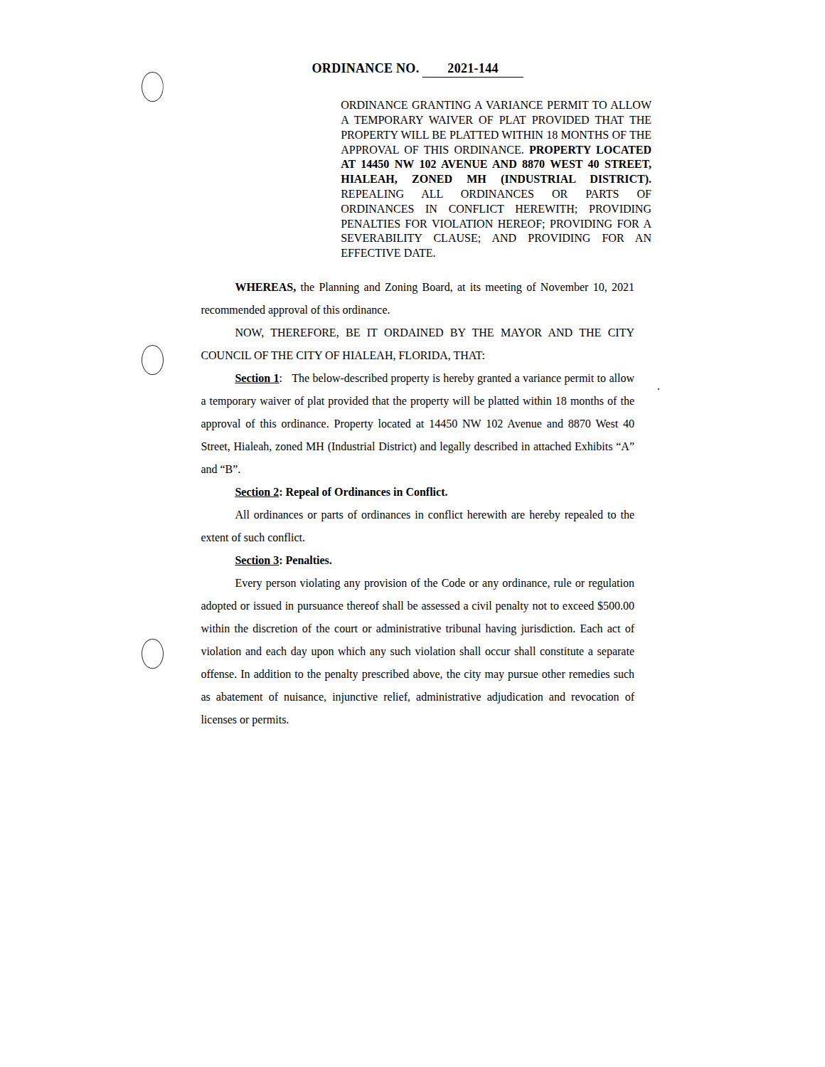ORDINANCE NO. 2021-144
ORDINANCE GRANTING A VARIANCE PERMIT TO ALLOW A TEMPORARY WAIVER OF PLAT PROVIDED THAT THE PROPERTY WILL BE PLATTED WITHIN 18 MONTHS OF THE APPROVAL OF THIS ORDINANCE. PROPERTY LOCATED AT 14450 NW 102 AVENUE AND 8870 WEST 40 STREET, HIALEAH, ZONED MH (INDUSTRIAL DISTRICT). REPEALING ALL ORDINANCES OR PARTS OF ORDINANCES IN CONFLICT HEREWITH; PROVIDING PENALTIES FOR VIOLATION HEREOF; PROVIDING FOR A SEVERABILITY CLAUSE; AND PROVIDING FOR AN EFFECTIVE DATE.
WHEREAS, the Planning and Zoning Board, at its meeting of November 10, 2021 recommended approval of this ordinance.
NOW, THEREFORE, BE IT ORDAINED BY THE MAYOR AND THE CITY COUNCIL OF THE CITY OF HIALEAH, FLORIDA, THAT:
Section 1: The below-described property is hereby granted a variance permit to allow a temporary waiver of plat provided that the property will be platted within 18 months of the approval of this ordinance. Property located at 14450 NW 102 Avenue and 8870 West 40 Street, Hialeah, zoned MH (Industrial District) and legally described in attached Exhibits “A” and “B”.
Section 2: Repeal of Ordinances in Conflict.
All ordinances or parts of ordinances in conflict herewith are hereby repealed to the extent of such conflict.
Section 3: Penalties.
Every person violating any provision of the Code or any ordinance, rule or regulation adopted or issued in pursuance thereof shall be assessed a civil penalty not to exceed $500.00 within the discretion of the court or administrative tribunal having jurisdiction. Each act of violation and each day upon which any such violation shall occur shall constitute a separate offense. In addition to the penalty prescribed above, the city may pursue other remedies such as abatement of nuisance, injunctive relief, administrative adjudication and revocation of licenses or permits.
·